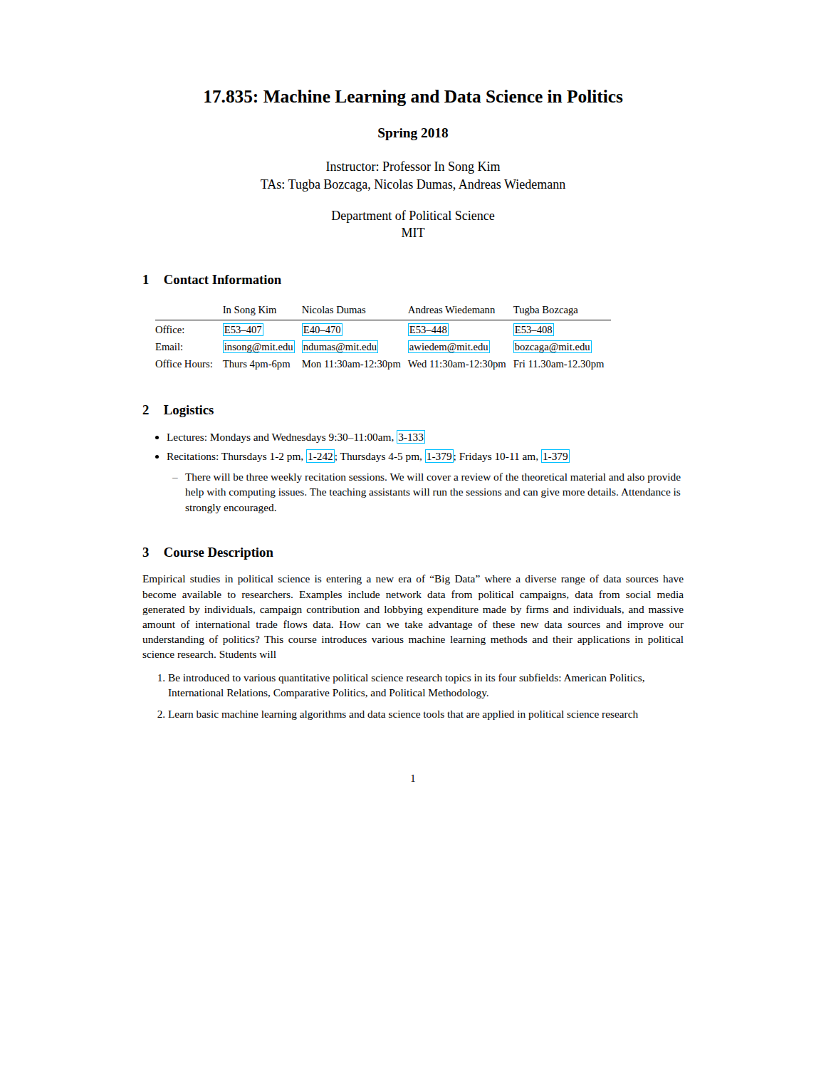17.835: Machine Learning and Data Science in Politics
Spring 2018
Instructor: Professor In Song Kim
TAs: Tugba Bozcaga, Nicolas Dumas, Andreas Wiedemann
Department of Political Science
MIT
1 Contact Information
| | In Song Kim | Nicolas Dumas | Andreas Wiedemann | Tugba Bozcaga |
| --- | --- | --- | --- | --- |
| Office: | E53–407 | E40–470 | E53–448 | E53–408 |
| Email: | insong@mit.edu | ndumas@mit.edu | awiedem@mit.edu | bozcaga@mit.edu |
| Office Hours: | Thurs 4pm-6pm | Mon 11:30am-12:30pm | Wed 11:30am-12:30pm | Fri 11.30am-12.30pm |
2 Logistics
Lectures: Mondays and Wednesdays 9:30–11:00am, 3-133
Recitations: Thursdays 1-2 pm, 1-242; Thursdays 4-5 pm, 1-379; Fridays 10-11 am, 1-379
There will be three weekly recitation sessions. We will cover a review of the theoretical material and also provide help with computing issues. The teaching assistants will run the sessions and can give more details. Attendance is strongly encouraged.
3 Course Description
Empirical studies in political science is entering a new era of “Big Data” where a diverse range of data sources have become available to researchers. Examples include network data from political campaigns, data from social media generated by individuals, campaign contribution and lobbying expenditure made by firms and individuals, and massive amount of international trade flows data. How can we take advantage of these new data sources and improve our understanding of politics? This course introduces various machine learning methods and their applications in political science research. Students will
Be introduced to various quantitative political science research topics in its four subfields: American Politics, International Relations, Comparative Politics, and Political Methodology.
Learn basic machine learning algorithms and data science tools that are applied in political science research
1